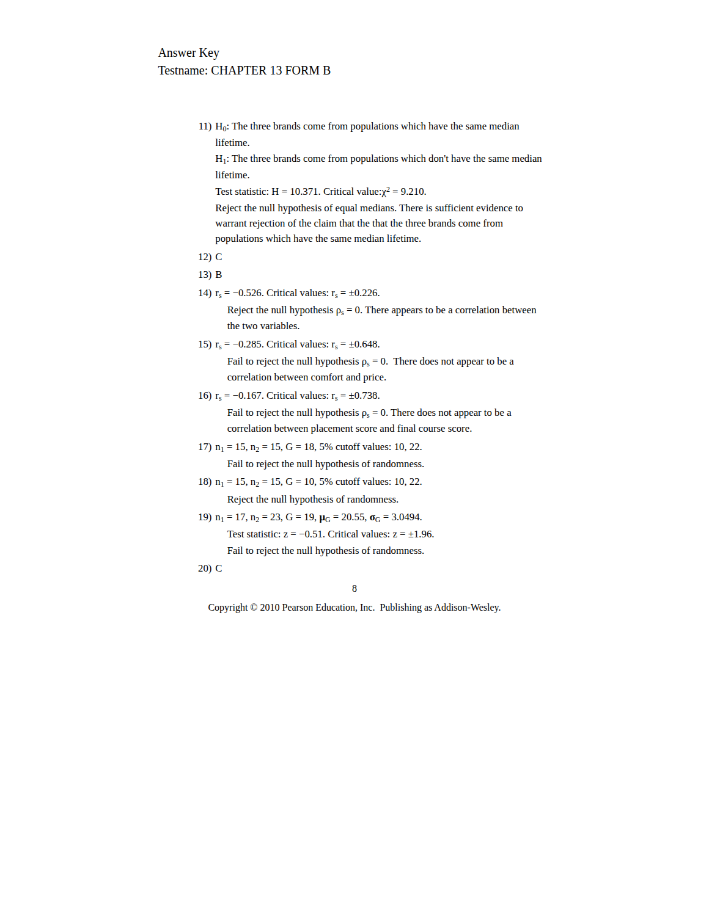Answer Key
Testname: CHAPTER 13 FORM B
11)
H0: The three brands come from populations which have the same median lifetime.
H1: The three brands come from populations which don't have the same median lifetime.
Test statistic: H = 10.371. Critical value:χ2 = 9.210.
Reject the null hypothesis of equal medians. There is sufficient evidence to warrant rejection of the claim that the that the three brands come from populations which have the same median lifetime.
12)
C
13)
B
14)
rs = −0.526. Critical values: rs = ±0.226.
Reject the null hypothesis ρs = 0. There appears to be a correlation between the two variables.
15)
rs = −0.285. Critical values: rs = ±0.648.
Fail to reject the null hypothesis ρs = 0. There does not appear to be a correlation between comfort and price.
16)
rs = −0.167. Critical values: rs = ±0.738.
Fail to reject the null hypothesis ρs = 0. There does not appear to be a correlation between placement score and final course score.
17)
n1 = 15, n2 = 15, G = 18, 5% cutoff values: 10, 22.
Fail to reject the null hypothesis of randomness.
18)
n1 = 15, n2 = 15, G = 10, 5% cutoff values: 10, 22.
Reject the null hypothesis of randomness.
19)
n1 = 17, n2 = 23, G = 19, μG = 20.55, σG = 3.0494.
Test statistic: z = −0.51. Critical values: z = ±1.96.
Fail to reject the null hypothesis of randomness.
20)
C
8
Copyright © 2010 Pearson Education, Inc. Publishing as Addison-Wesley.